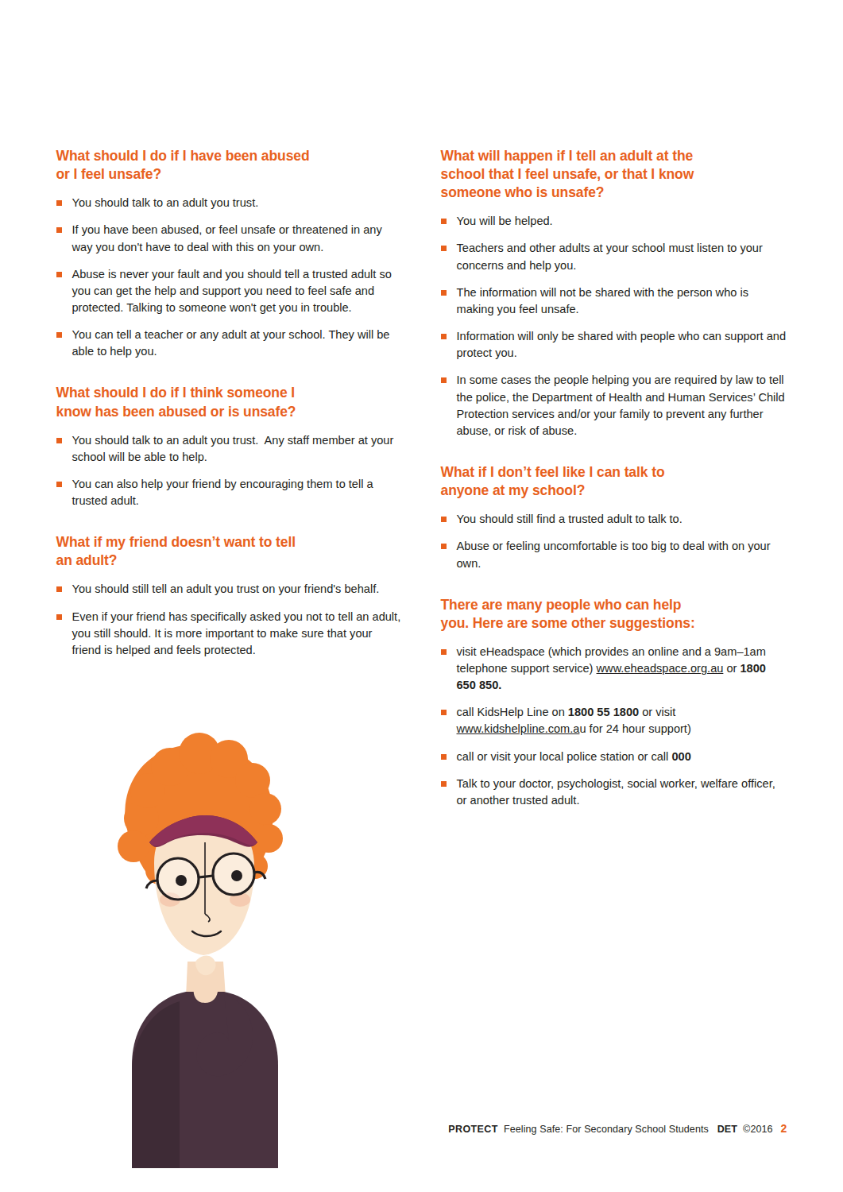What should I do if I have been abused
or I feel unsafe?
You should talk to an adult you trust.
If you have been abused, or feel unsafe or threatened in any way you don't have to deal with this on your own.
Abuse is never your fault and you should tell a trusted adult so you can get the help and support you need to feel safe and protected. Talking to someone won't get you in trouble.
You can tell a teacher or any adult at your school. They will be able to help you.
What should I do if I think someone I
know has been abused or is unsafe?
You should talk to an adult you trust. Any staff member at your school will be able to help.
You can also help your friend by encouraging them to tell a trusted adult.
What if my friend doesn’t want to tell
an adult?
You should still tell an adult you trust on your friend's behalf.
Even if your friend has specifically asked you not to tell an adult, you still should. It is more important to make sure that your friend is helped and feels protected.
What will happen if I tell an adult at the
school that I feel unsafe, or that I know
someone who is unsafe?
You will be helped.
Teachers and other adults at your school must listen to your concerns and help you.
The information will not be shared with the person who is making you feel unsafe.
Information will only be shared with people who can support and protect you.
In some cases the people helping you are required by law to tell the police, the Department of Health and Human Services’ Child Protection services and/or your family to prevent any further abuse, or risk of abuse.
What if I don’t feel like I can talk to
anyone at my school?
You should still find a trusted adult to talk to.
Abuse or feeling uncomfortable is too big to deal with on your own.
There are many people who can help
you. Here are some other suggestions:
visit eHeadspace (which provides an online and a 9am–1am telephone support service) www.eheadspace.org.au or 1800 650 850.
call KidsHelp Line on 1800 55 1800 or visit www.kidshelpline.com.au for 24 hour support)
call or visit your local police station or call 000
Talk to your doctor, psychologist, social worker, welfare officer, or another trusted adult.
PROTECT Feeling Safe: For Secondary School Students DET ©20162